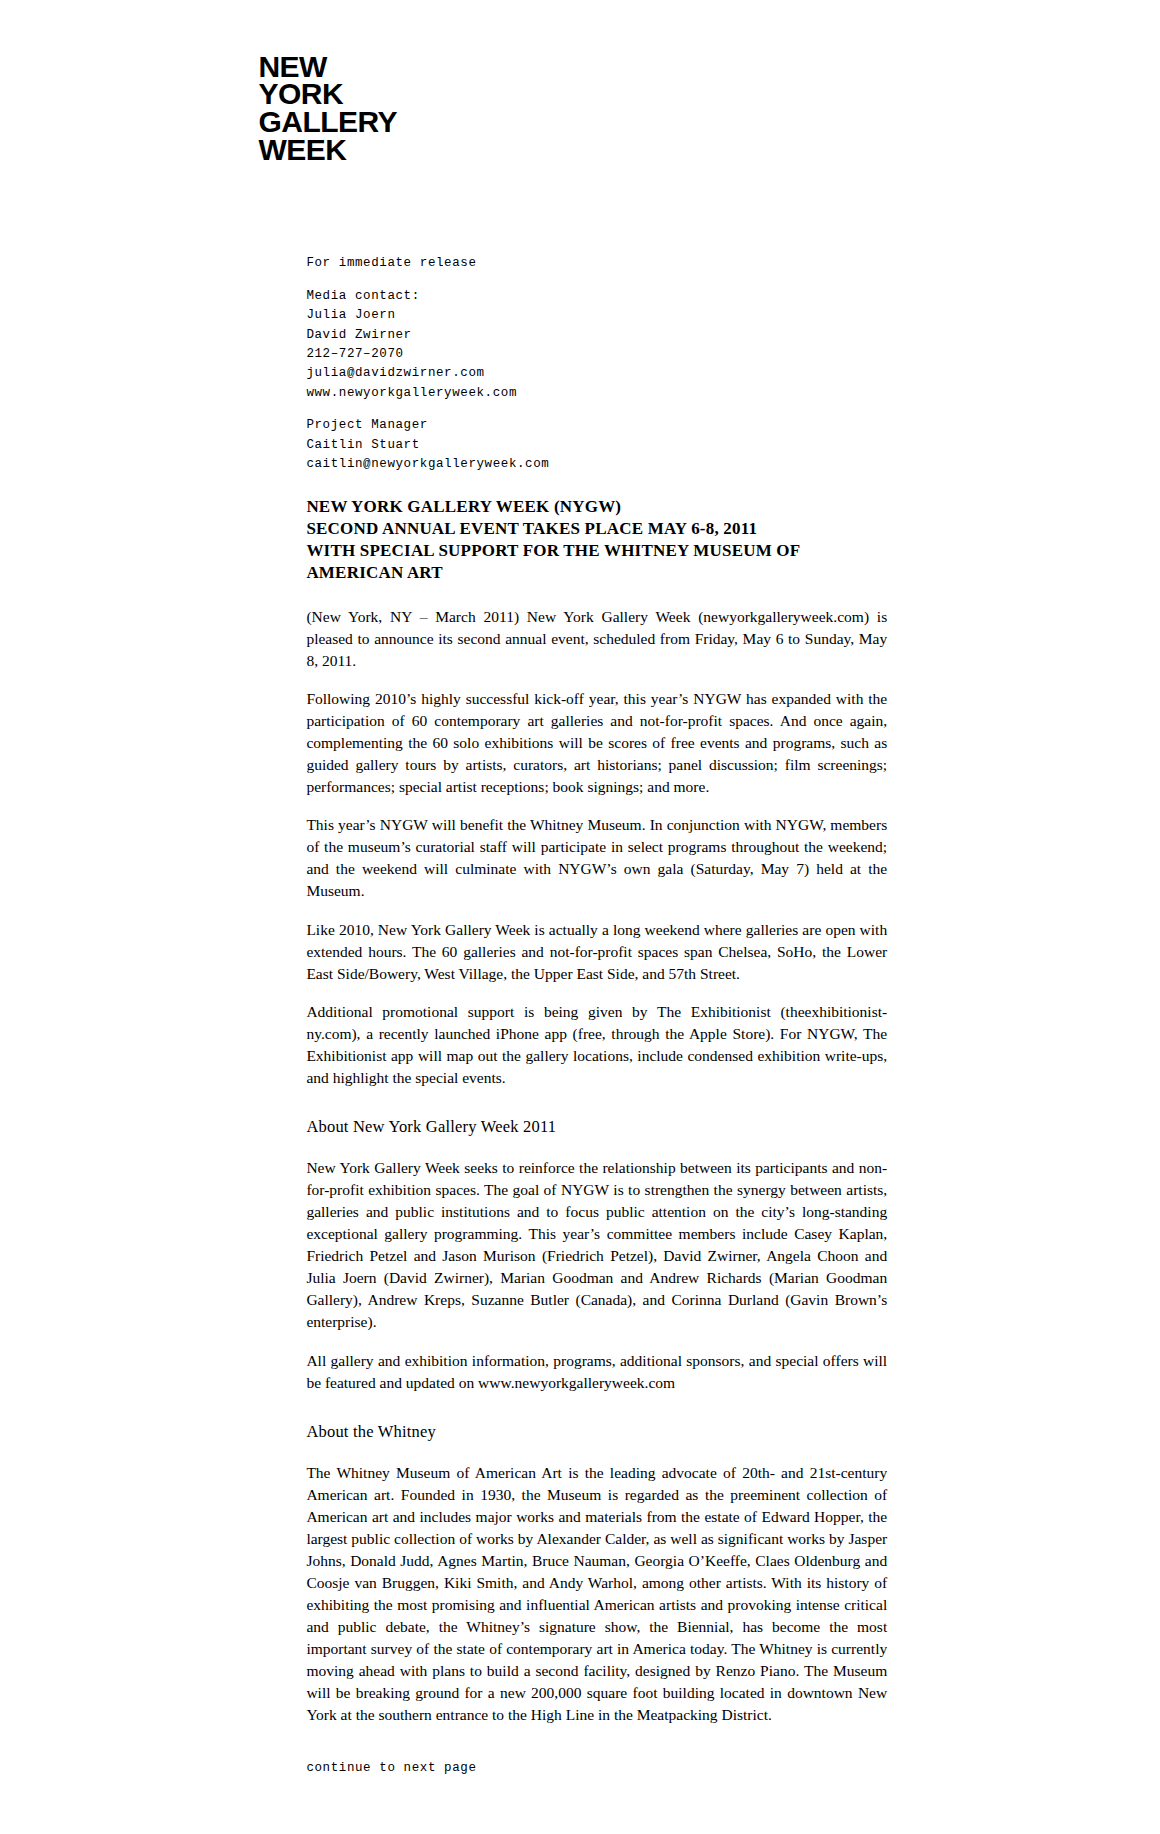New York Gallery Week
For immediate release
Media contact:
Julia Joern
David Zwirner
212–727–2070
julia@davidzwirner.com
www.newyorkgalleryweek.com
Project Manager
Caitlin Stuart
caitlin@newyorkgalleryweek.com
NEW YORK GALLERY WEEK (NYGW)
SECOND ANNUAL EVENT TAKES PLACE MAY 6-8, 2011
WITH SPECIAL SUPPORT FOR THE WHITNEY MUSEUM OF AMERICAN ART
(New York, NY – March 2011) New York Gallery Week (newyorkgalleryweek.com) is pleased to announce its second annual event, scheduled from Friday, May 6 to Sunday, May 8, 2011.
Following 2010’s highly successful kick-off year, this year’s NYGW has expanded with the participation of 60 contemporary art galleries and not-for-profit spaces. And once again, complementing the 60 solo exhibitions will be scores of free events and programs, such as guided gallery tours by artists, curators, art historians; panel discussion; film screenings; performances; special artist receptions; book signings; and more.
This year’s NYGW will benefit the Whitney Museum. In conjunction with NYGW, members of the museum’s curatorial staff will participate in select programs throughout the weekend; and the weekend will culminate with NYGW’s own gala (Saturday, May 7) held at the Museum.
Like 2010, New York Gallery Week is actually a long weekend where galleries are open with extended hours. The 60 galleries and not-for-profit spaces span Chelsea, SoHo, the Lower East Side/Bowery, West Village, the Upper East Side, and 57th Street.
Additional promotional support is being given by The Exhibitionist (theexhibitionist-ny.com), a recently launched iPhone app (free, through the Apple Store). For NYGW, The Exhibitionist app will map out the gallery locations, include condensed exhibition write-ups, and highlight the special events.
About New York Gallery Week 2011
New York Gallery Week seeks to reinforce the relationship between its participants and non-for-profit exhibition spaces. The goal of NYGW is to strengthen the synergy between artists, galleries and public institutions and to focus public attention on the city’s long-standing exceptional gallery programming. This year’s committee members include Casey Kaplan, Friedrich Petzel and Jason Murison (Friedrich Petzel), David Zwirner, Angela Choon and Julia Joern (David Zwirner), Marian Goodman and Andrew Richards (Marian Goodman Gallery), Andrew Kreps, Suzanne Butler (Canada), and Corinna Durland (Gavin Brown’s enterprise).
All gallery and exhibition information, programs, additional sponsors, and special offers will be featured and updated on www.newyorkgalleryweek.com
About the Whitney
The Whitney Museum of American Art is the leading advocate of 20th- and 21st-century American art. Founded in 1930, the Museum is regarded as the preeminent collection of American art and includes major works and materials from the estate of Edward Hopper, the largest public collection of works by Alexander Calder, as well as significant works by Jasper Johns, Donald Judd, Agnes Martin, Bruce Nauman, Georgia O’Keeffe, Claes Oldenburg and Coosje van Bruggen, Kiki Smith, and Andy Warhol, among other artists. With its history of exhibiting the most promising and influential American artists and provoking intense critical and public debate, the Whitney’s signature show, the Biennial, has become the most important survey of the state of contemporary art in America today. The Whitney is currently moving ahead with plans to build a second facility, designed by Renzo Piano. The Museum will be breaking ground for a new 200,000 square foot building located in downtown New York at the southern entrance to the High Line in the Meatpacking District.
continue to next page